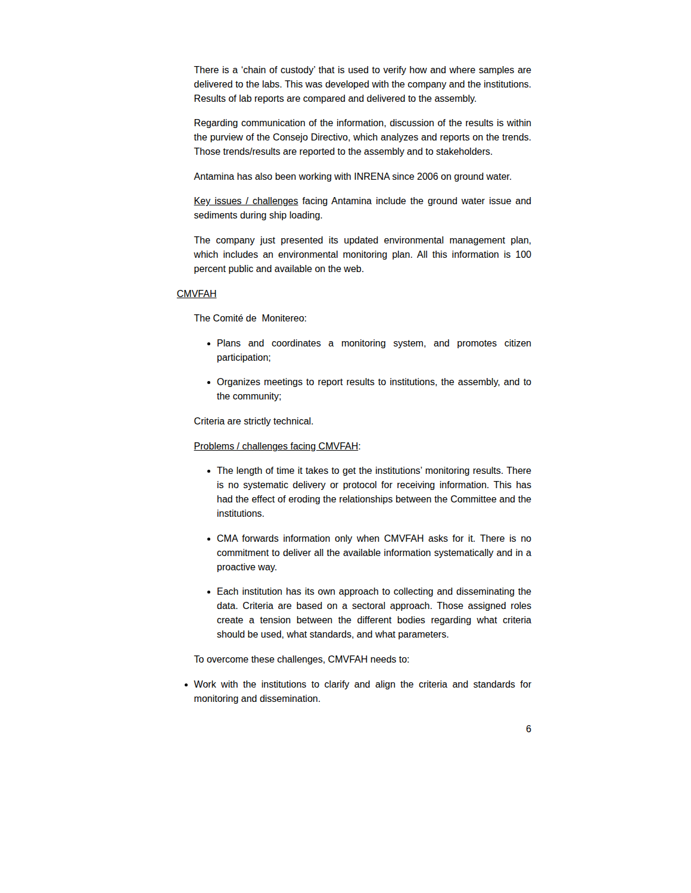There is a ‘chain of custody’ that is used to verify how and where samples are delivered to the labs. This was developed with the company and the institutions. Results of lab reports are compared and delivered to the assembly.
Regarding communication of the information, discussion of the results is within the purview of the Consejo Directivo, which analyzes and reports on the trends. Those trends/results are reported to the assembly and to stakeholders.
Antamina has also been working with INRENA since 2006 on ground water.
Key issues / challenges facing Antamina include the ground water issue and sediments during ship loading.
The company just presented its updated environmental management plan, which includes an environmental monitoring plan. All this information is 100 percent public and available on the web.
CMVFAH
The Comité de Monitereo:
Plans and coordinates a monitoring system, and promotes citizen participation;
Organizes meetings to report results to institutions, the assembly, and to the community;
Criteria are strictly technical.
Problems / challenges facing CMVFAH:
The length of time it takes to get the institutions’ monitoring results. There is no systematic delivery or protocol for receiving information. This has had the effect of eroding the relationships between the Committee and the institutions.
CMA forwards information only when CMVFAH asks for it. There is no commitment to deliver all the available information systematically and in a proactive way.
Each institution has its own approach to collecting and disseminating the data. Criteria are based on a sectoral approach. Those assigned roles create a tension between the different bodies regarding what criteria should be used, what standards, and what parameters.
To overcome these challenges, CMVFAH needs to:
Work with the institutions to clarify and align the criteria and standards for monitoring and dissemination.
6